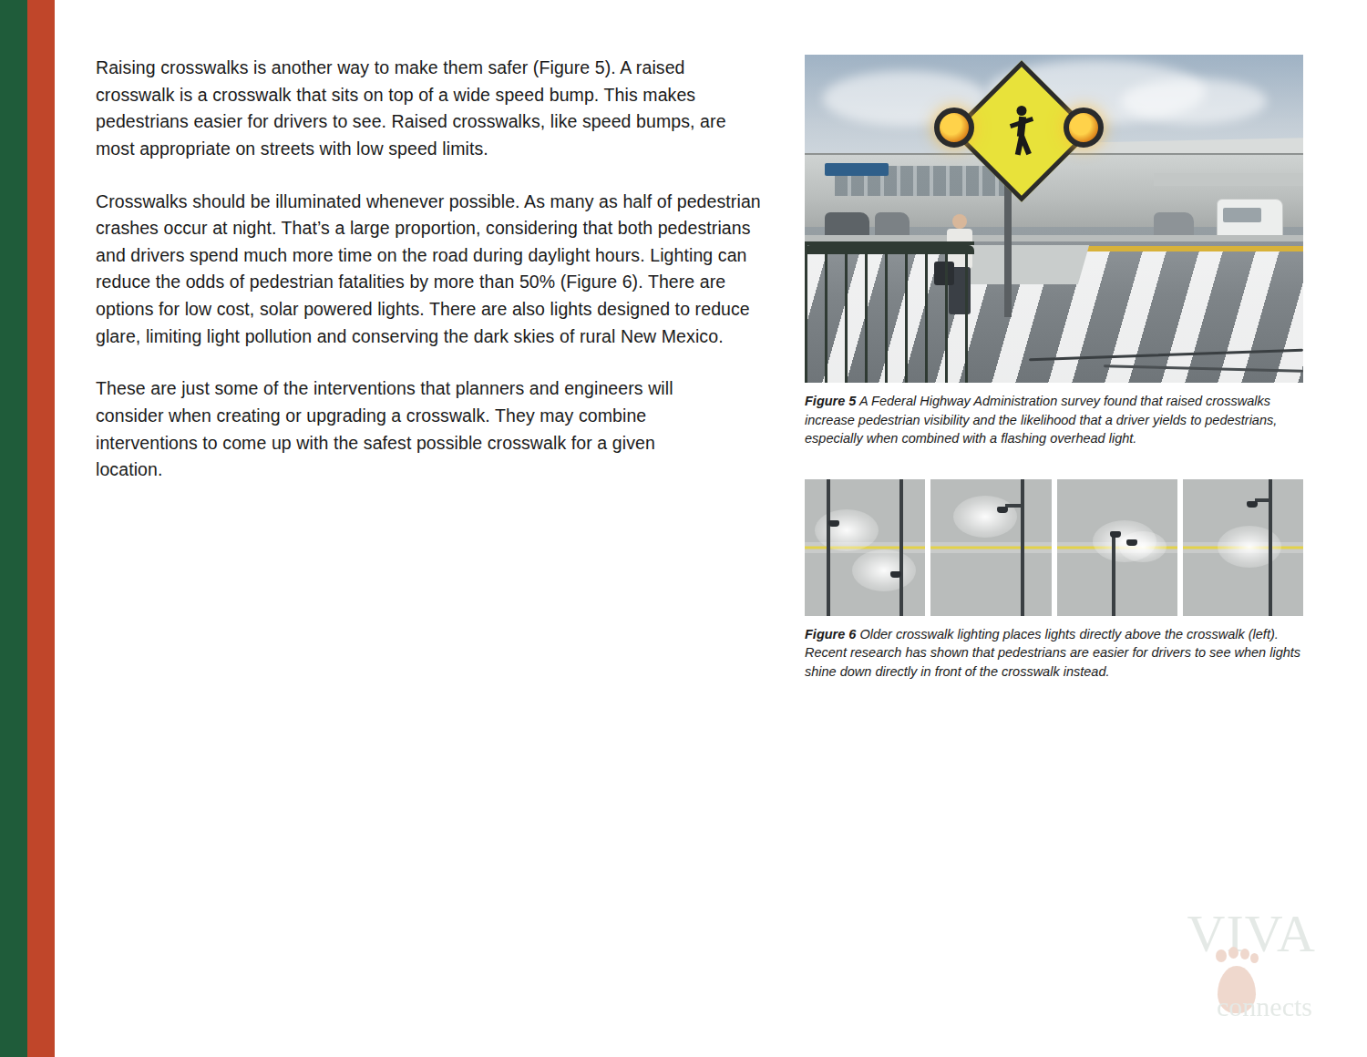Raising crosswalks is another way to make them safer (Figure 5). A raised crosswalk is a crosswalk that sits on top of a wide speed bump. This makes pedestrians easier for drivers to see. Raised crosswalks, like speed bumps, are most appropriate on streets with low speed limits.
Crosswalks should be illuminated whenever possible. As many as half of pedestrian crashes occur at night. That’s a large proportion, considering that both pedestrians and drivers spend much more time on the road during daylight hours. Lighting can reduce the odds of pedestrian fatalities by more than 50% (Figure 6). There are options for low cost, solar powered lights. There are also lights designed to reduce glare, limiting light pollution and conserving the dark skies of rural New Mexico.
These are just some of the interventions that planners and engineers will consider when creating or upgrading a crosswalk. They may combine interventions to come up with the safest possible crosswalk for a given location.
Figure 5 A Federal Highway Administration survey found that raised crosswalks increase pedestrian visibility and the likelihood that a driver yields to pedestrians, especially when combined with a flashing overhead light.
Figure 6 Older crosswalk lighting places lights directly above the crosswalk (left). Recent research has shown that pedestrians are easier for drivers to see when lights shine down directly in front of the crosswalk instead.
VIVA
connects